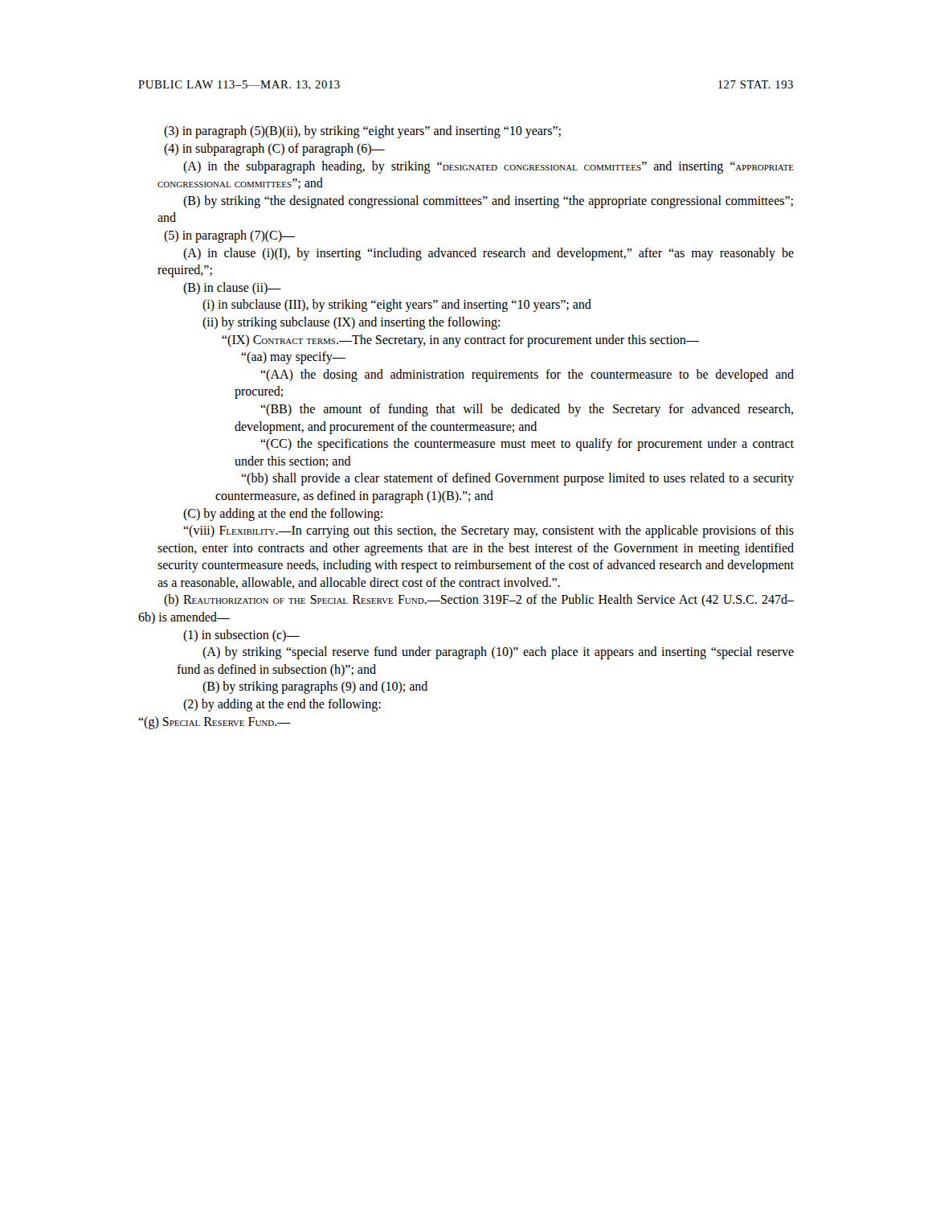Public Law 113–5—Mar. 13, 2013 127 Stat. 193
(3) in paragraph (5)(B)(ii), by striking “eight years” and inserting “10 years”;
(4) in subparagraph (C) of paragraph (6)—
(A) in the subparagraph heading, by striking “designated congressional committees” and inserting “appropriate congressional committees”; and
(B) by striking “the designated congressional committees” and inserting “the appropriate congressional committees”; and
(5) in paragraph (7)(C)—
(A) in clause (i)(I), by inserting “including advanced research and development,” after “as may reasonably be required,”;
(B) in clause (ii)—
(i) in subclause (III), by striking “eight years” and inserting “10 years”; and
(ii) by striking subclause (IX) and inserting the following:
“(IX) Contract terms.—The Secretary, in any contract for procurement under this section—
“(aa) may specify—
“(AA) the dosing and administration requirements for the countermeasure to be developed and procured;
“(BB) the amount of funding that will be dedicated by the Secretary for advanced research, development, and procurement of the countermeasure; and
“(CC) the specifications the countermeasure must meet to qualify for procurement under a contract under this section; and
“(bb) shall provide a clear statement of defined Government purpose limited to uses related to a security countermeasure, as defined in paragraph (1)(B).”; and
(C) by adding at the end the following:
“(viii) Flexibility.—In carrying out this section, the Secretary may, consistent with the applicable provisions of this section, enter into contracts and other agreements that are in the best interest of the Government in meeting identified security countermeasure needs, including with respect to reimbursement of the cost of advanced research and development as a reasonable, allowable, and allocable direct cost of the contract involved.”.
(b) Reauthorization of the Special Reserve Fund.—Section 319F–2 of the Public Health Service Act (42 U.S.C. 247d–6b) is amended—
(1) in subsection (c)—
(A) by striking “special reserve fund under paragraph (10)” each place it appears and inserting “special reserve fund as defined in subsection (h)”; and
(B) by striking paragraphs (9) and (10); and
(2) by adding at the end the following:
“(g) Special Reserve Fund.—